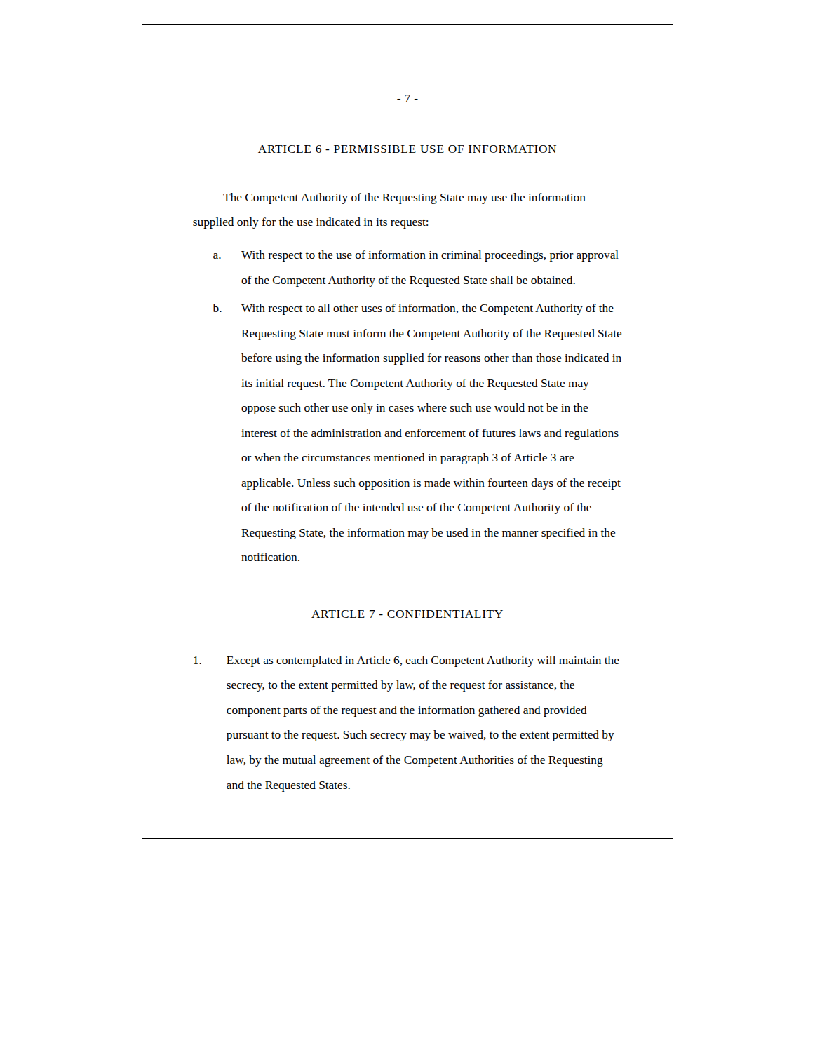- 7 -
ARTICLE 6 - PERMISSIBLE USE OF INFORMATION
The Competent Authority of the Requesting State may use the information supplied only for the use indicated in its request:
a.
With respect to the use of information in criminal proceedings, prior approval of the Competent Authority of the Requested State shall be obtained.
b.
With respect to all other uses of information, the Competent Authority of the Requesting State must inform the Competent Authority of the Requested State before using the information supplied for reasons other than those indicated in its initial request. The Competent Authority of the Requested State may oppose such other use only in cases where such use would not be in the interest of the administration and enforcement of futures laws and regulations or when the circumstances mentioned in paragraph 3 of Article 3 are applicable. Unless such opposition is made within fourteen days of the receipt of the notification of the intended use of the Competent Authority of the Requesting State, the information may be used in the manner specified in the notification.
ARTICLE 7 - CONFIDENTIALITY
1.
Except as contemplated in Article 6, each Competent Authority will maintain the secrecy, to the extent permitted by law, of the request for assistance, the component parts of the request and the information gathered and provided pursuant to the request. Such secrecy may be waived, to the extent permitted by law, by the mutual agreement of the Competent Authorities of the Requesting and the Requested States.